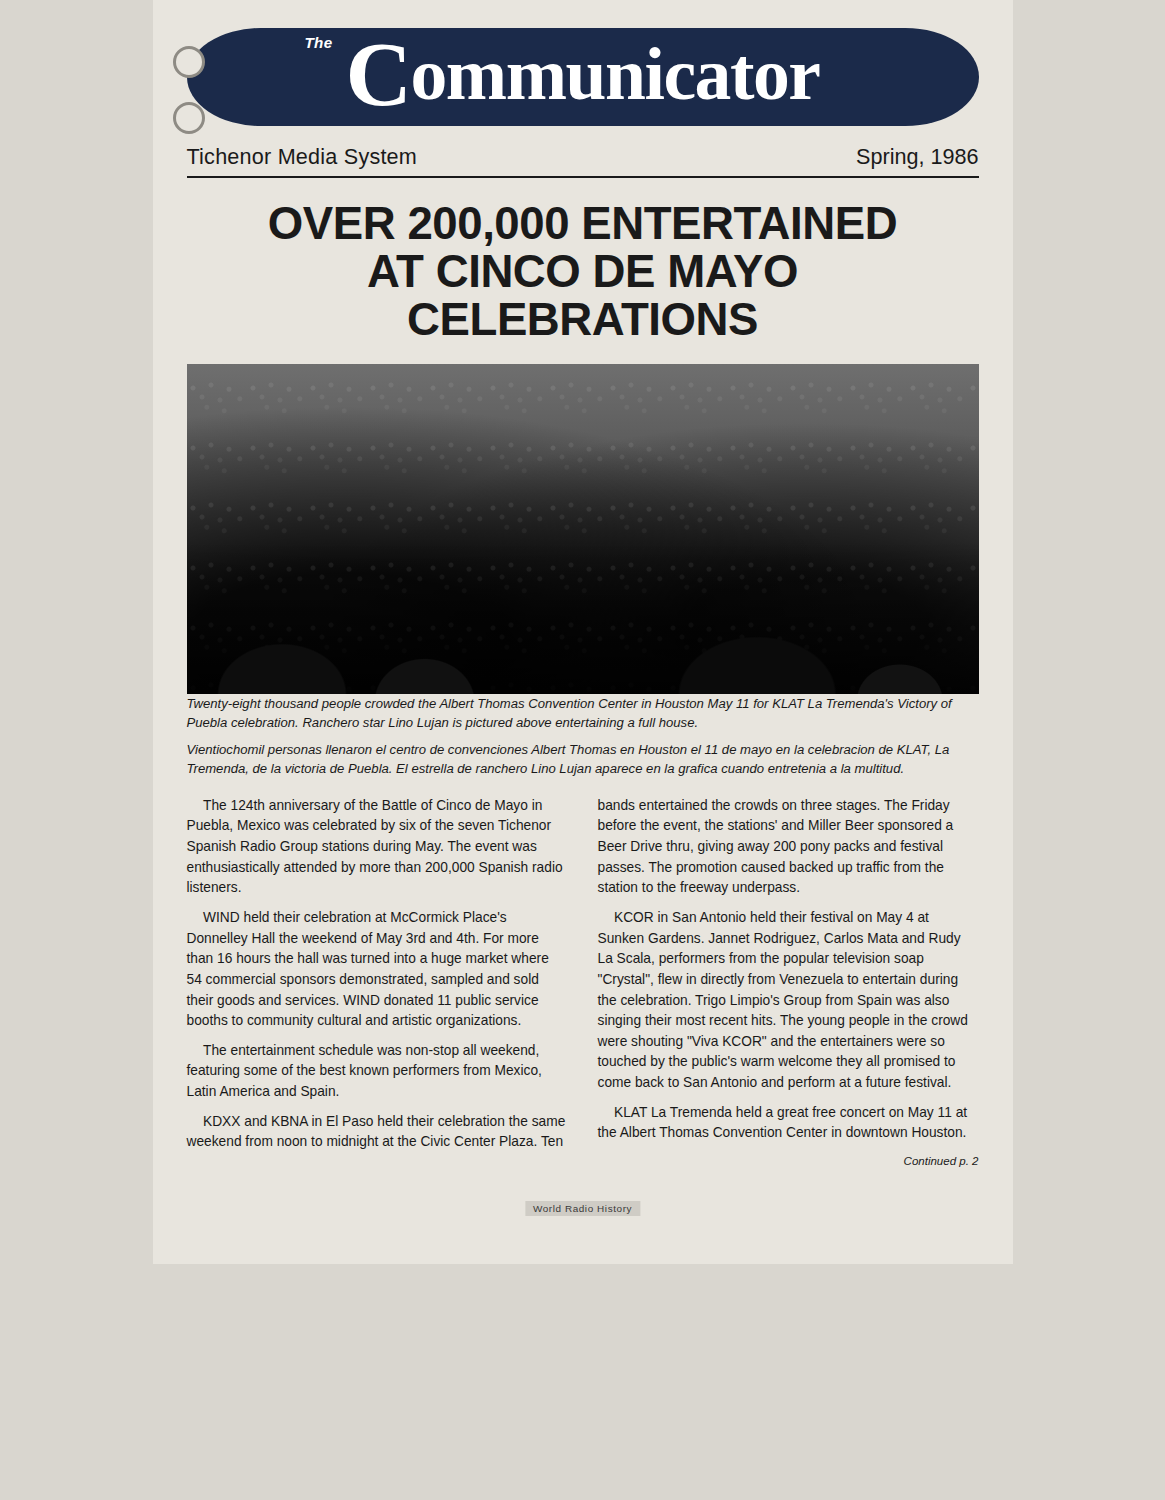The
Communicator
Tichenor Media System Spring, 1986
Over 200,000 Entertained
at Cinco de Mayo Celebrations
Twenty-eight thousand people crowded the Albert Thomas Convention Center in Houston May 11 for KLAT La Tremenda's Victory of Puebla celebration. Ranchero star Lino Lujan is pictured above entertaining a full house.
Vientiochomil personas llenaron el centro de convenciones Albert Thomas en Houston el 11 de mayo en la celebracion de KLAT, La Tremenda, de la victoria de Puebla. El estrella de ranchero Lino Lujan aparece en la grafica cuando entretenia a la multitud.
The 124th anniversary of the Battle of Cinco de Mayo in Puebla, Mexico was celebrated by six of the seven Tichenor Spanish Radio Group stations during May. The event was enthusiastically attended by more than 200,000 Spanish radio listeners.
WIND held their celebration at McCormick Place's Donnelley Hall the weekend of May 3rd and 4th. For more than 16 hours the hall was turned into a huge market where 54 commercial sponsors demonstrated, sampled and sold their goods and services. WIND donated 11 public service booths to community cultural and artistic organizations.
The entertainment schedule was non-stop all weekend, featuring some of the best known performers from Mexico, Latin America and Spain.
KDXX and KBNA in El Paso held their celebration the same weekend from noon to midnight at the Civic Center Plaza. Ten bands entertained the crowds on three stages. The Friday before the event, the stations' and Miller Beer sponsored a Beer Drive thru, giving away 200 pony packs and festival passes. The promotion caused backed up traffic from the station to the freeway underpass.
KCOR in San Antonio held their festival on May 4 at Sunken Gardens. Jannet Rodriguez, Carlos Mata and Rudy La Scala, performers from the popular television soap "Crystal", flew in directly from Venezuela to entertain during the celebration. Trigo Limpio's Group from Spain was also singing their most recent hits. The young people in the crowd were shouting "Viva KCOR" and the entertainers were so touched by the public's warm welcome they all promised to come back to San Antonio and perform at a future festival.
KLAT La Tremenda held a great free concert on May 11 at the Albert Thomas Convention Center in downtown Houston.
Continued p. 2
World Radio History